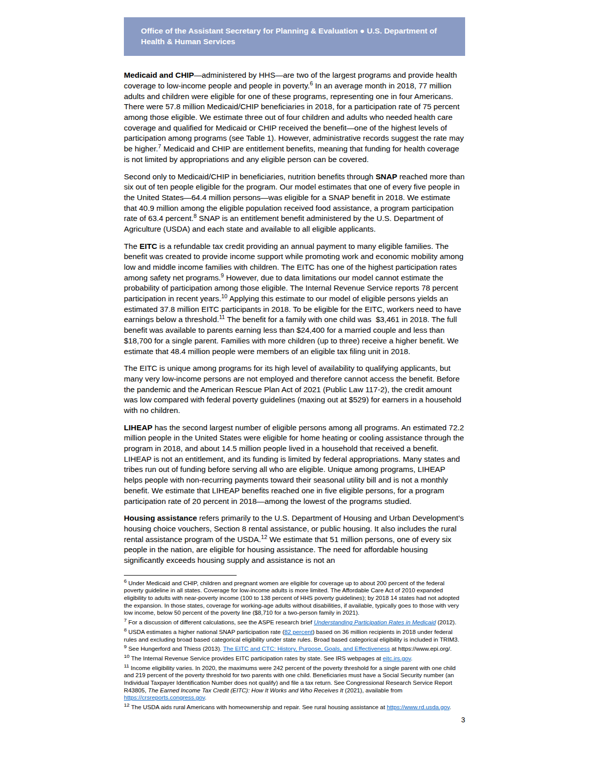Office of the Assistant Secretary for Planning & Evaluation ● U.S. Department of Health & Human Services
Medicaid and CHIP—administered by HHS—are two of the largest programs and provide health coverage to low-income people and people in poverty.6 In an average month in 2018, 77 million adults and children were eligible for one of these programs, representing one in four Americans. There were 57.8 million Medicaid/CHIP beneficiaries in 2018, for a participation rate of 75 percent among those eligible. We estimate three out of four children and adults who needed health care coverage and qualified for Medicaid or CHIP received the benefit—one of the highest levels of participation among programs (see Table 1). However, administrative records suggest the rate may be higher.7 Medicaid and CHIP are entitlement benefits, meaning that funding for health coverage is not limited by appropriations and any eligible person can be covered.
Second only to Medicaid/CHIP in beneficiaries, nutrition benefits through SNAP reached more than six out of ten people eligible for the program. Our model estimates that one of every five people in the United States—64.4 million persons—was eligible for a SNAP benefit in 2018. We estimate that 40.9 million among the eligible population received food assistance, a program participation rate of 63.4 percent.8 SNAP is an entitlement benefit administered by the U.S. Department of Agriculture (USDA) and each state and available to all eligible applicants.
The EITC is a refundable tax credit providing an annual payment to many eligible families. The benefit was created to provide income support while promoting work and economic mobility among low and middle income families with children. The EITC has one of the highest participation rates among safety net programs.9 However, due to data limitations our model cannot estimate the probability of participation among those eligible. The Internal Revenue Service reports 78 percent participation in recent years.10 Applying this estimate to our model of eligible persons yields an estimated 37.8 million EITC participants in 2018. To be eligible for the EITC, workers need to have earnings below a threshold.11 The benefit for a family with one child was $3,461 in 2018. The full benefit was available to parents earning less than $24,400 for a married couple and less than $18,700 for a single parent. Families with more children (up to three) receive a higher benefit. We estimate that 48.4 million people were members of an eligible tax filing unit in 2018.
The EITC is unique among programs for its high level of availability to qualifying applicants, but many very low-income persons are not employed and therefore cannot access the benefit. Before the pandemic and the American Rescue Plan Act of 2021 (Public Law 117-2), the credit amount was low compared with federal poverty guidelines (maxing out at $529) for earners in a household with no children.
LIHEAP has the second largest number of eligible persons among all programs. An estimated 72.2 million people in the United States were eligible for home heating or cooling assistance through the program in 2018, and about 14.5 million people lived in a household that received a benefit. LIHEAP is not an entitlement, and its funding is limited by federal appropriations. Many states and tribes run out of funding before serving all who are eligible. Unique among programs, LIHEAP helps people with non-recurring payments toward their seasonal utility bill and is not a monthly benefit. We estimate that LIHEAP benefits reached one in five eligible persons, for a program participation rate of 20 percent in 2018—among the lowest of the programs studied.
Housing assistance refers primarily to the U.S. Department of Housing and Urban Development’s housing choice vouchers, Section 8 rental assistance, or public housing. It also includes the rural rental assistance program of the USDA.12 We estimate that 51 million persons, one of every six people in the nation, are eligible for housing assistance. The need for affordable housing significantly exceeds housing supply and assistance is not an
6 Under Medicaid and CHIP, children and pregnant women are eligible for coverage up to about 200 percent of the federal poverty guideline in all states. Coverage for low-income adults is more limited. The Affordable Care Act of 2010 expanded eligibility to adults with near-poverty income (100 to 138 percent of HHS poverty guidelines); by 2018 14 states had not adopted the expansion. In those states, coverage for working-age adults without disabilities, if available, typically goes to those with very low income, below 50 percent of the poverty line ($8,710 for a two-person family in 2021).
7 For a discussion of different calculations, see the ASPE research brief Understanding Participation Rates in Medicaid (2012).
8 USDA estimates a higher national SNAP participation rate (82 percent) based on 36 million recipients in 2018 under federal rules and excluding broad based categorical eligibility under state rules. Broad based categorical eligibility is included in TRIM3.
9 See Hungerford and Thiess (2013). The EITC and CTC: History, Purpose, Goals, and Effectiveness at https://www.epi.org/.
10 The Internal Revenue Service provides EITC participation rates by state. See IRS webpages at eitc.irs.gov.
11 Income eligibility varies. In 2020, the maximums were 242 percent of the poverty threshold for a single parent with one child and 219 percent of the poverty threshold for two parents with one child. Beneficiaries must have a Social Security number (an Individual Taxpayer Identification Number does not qualify) and file a tax return. See Congressional Research Service Report R43805, The Earned Income Tax Credit (EITC): How It Works and Who Receives It (2021), available from https://crsreports.congress.gov.
12 The USDA aids rural Americans with homeownership and repair. See rural housing assistance at https://www.rd.usda.gov.
3